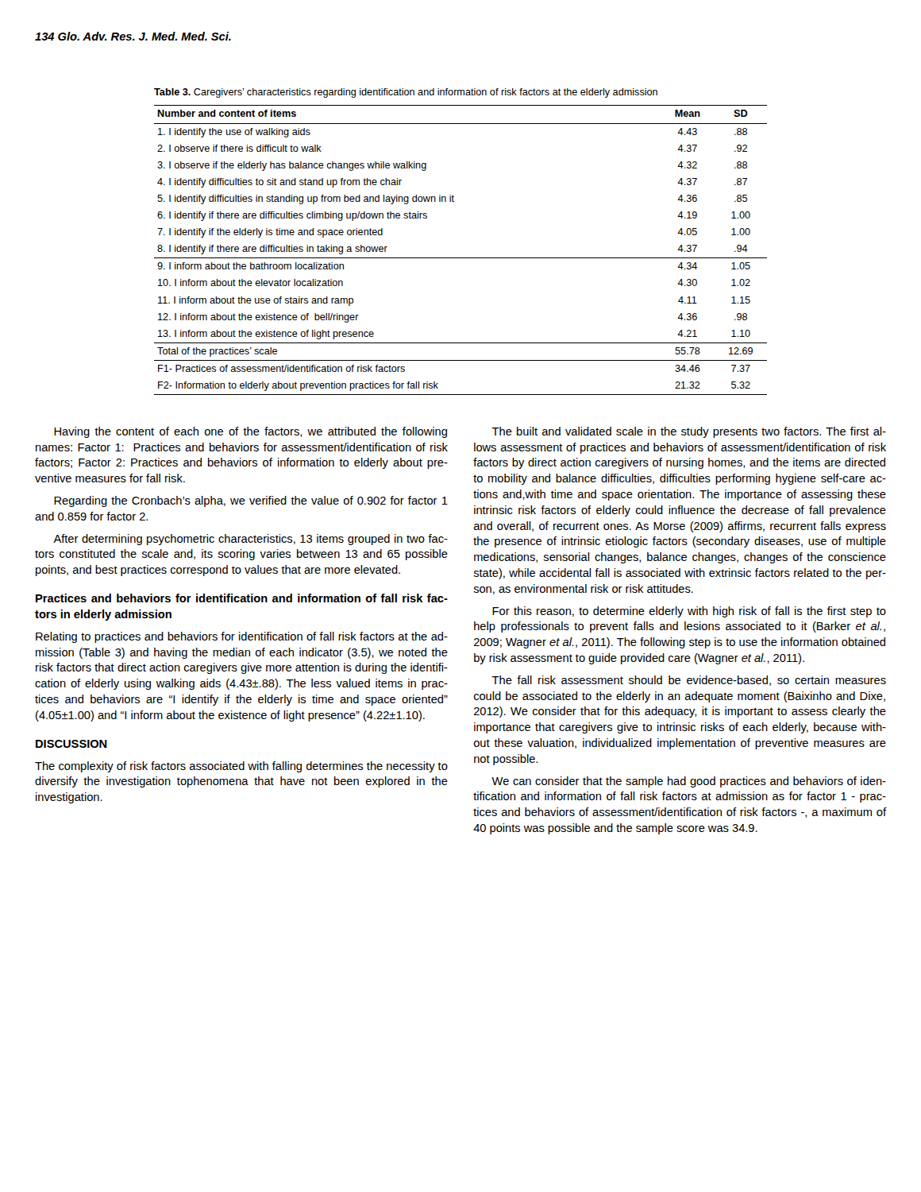134 Glo. Adv. Res. J. Med. Med. Sci.
Table 3. Caregivers’ characteristics regarding identification and information of risk factors at the elderly admission
| Number and content of items | Mean | SD |
| --- | --- | --- |
| 1. I identify the use of walking aids | 4.43 | .88 |
| 2. I observe if there is difficult to walk | 4.37 | .92 |
| 3. I observe if the elderly has balance changes while walking | 4.32 | .88 |
| 4. I identify difficulties to sit and stand up from the chair | 4.37 | .87 |
| 5. I identify difficulties in standing up from bed and laying down in it | 4.36 | .85 |
| 6. I identify if there are difficulties climbing up/down the stairs | 4.19 | 1.00 |
| 7. I identify if the elderly is time and space oriented | 4.05 | 1.00 |
| 8. I identify if there are difficulties in taking a shower | 4.37 | .94 |
| 9. I inform about the bathroom localization | 4.34 | 1.05 |
| 10. I inform about the elevator localization | 4.30 | 1.02 |
| 11. I inform about the use of stairs and ramp | 4.11 | 1.15 |
| 12. I inform about the existence of bell/ringer | 4.36 | .98 |
| 13. I inform about the existence of light presence | 4.21 | 1.10 |
| Total of the practices’ scale | 55.78 | 12.69 |
| F1- Practices of assessment/identification of risk factors | 34.46 | 7.37 |
| F2- Information to elderly about prevention practices for fall risk | 21.32 | 5.32 |
Having the content of each one of the factors, we attributed the following names: Factor 1: Practices and behaviors for assessment/identification of risk factors; Factor 2: Practices and behaviors of information to elderly about preventive measures for fall risk.
Regarding the Cronbach’s alpha, we verified the value of 0.902 for factor 1 and 0.859 for factor 2.
After determining psychometric characteristics, 13 items grouped in two factors constituted the scale and, its scoring varies between 13 and 65 possible points, and best practices correspond to values that are more elevated.
Practices and behaviors for identification and information of fall risk factors in elderly admission
Relating to practices and behaviors for identification of fall risk factors at the admission (Table 3) and having the median of each indicator (3.5), we noted the risk factors that direct action caregivers give more attention is during the identification of elderly using walking aids (4.43±.88). The less valued items in practices and behaviors are “I identify if the elderly is time and space oriented” (4.05±1.00) and “I inform about the existence of light presence” (4.22±1.10).
DISCUSSION
The complexity of risk factors associated with falling determines the necessity to diversify the investigation tophenomena that have not been explored in the investigation.
The built and validated scale in the study presents two factors. The first allows assessment of practices and behaviors of assessment/identification of risk factors by direct action caregivers of nursing homes, and the items are directed to mobility and balance difficulties, difficulties performing hygiene self-care actions and,with time and space orientation. The importance of assessing these intrinsic risk factors of elderly could influence the decrease of fall prevalence and overall, of recurrent ones. As Morse (2009) affirms, recurrent falls express the presence of intrinsic etiologic factors (secondary diseases, use of multiple medications, sensorial changes, balance changes, changes of the conscience state), while accidental fall is associated with extrinsic factors related to the person, as environmental risk or risk attitudes.
For this reason, to determine elderly with high risk of fall is the first step to help professionals to prevent falls and lesions associated to it (Barker et al., 2009; Wagner et al., 2011). The following step is to use the information obtained by risk assessment to guide provided care (Wagner et al., 2011).
The fall risk assessment should be evidence-based, so certain measures could be associated to the elderly in an adequate moment (Baixinho and Dixe, 2012). We consider that for this adequacy, it is important to assess clearly the importance that caregivers give to intrinsic risks of each elderly, because without these valuation, individualized implementation of preventive measures are not possible.
We can consider that the sample had good practices and behaviors of identification and information of fall risk factors at admission as for factor 1 - practices and behaviors of assessment/identification of risk factors -, a maximum of 40 points was possible and the sample score was 34.9.